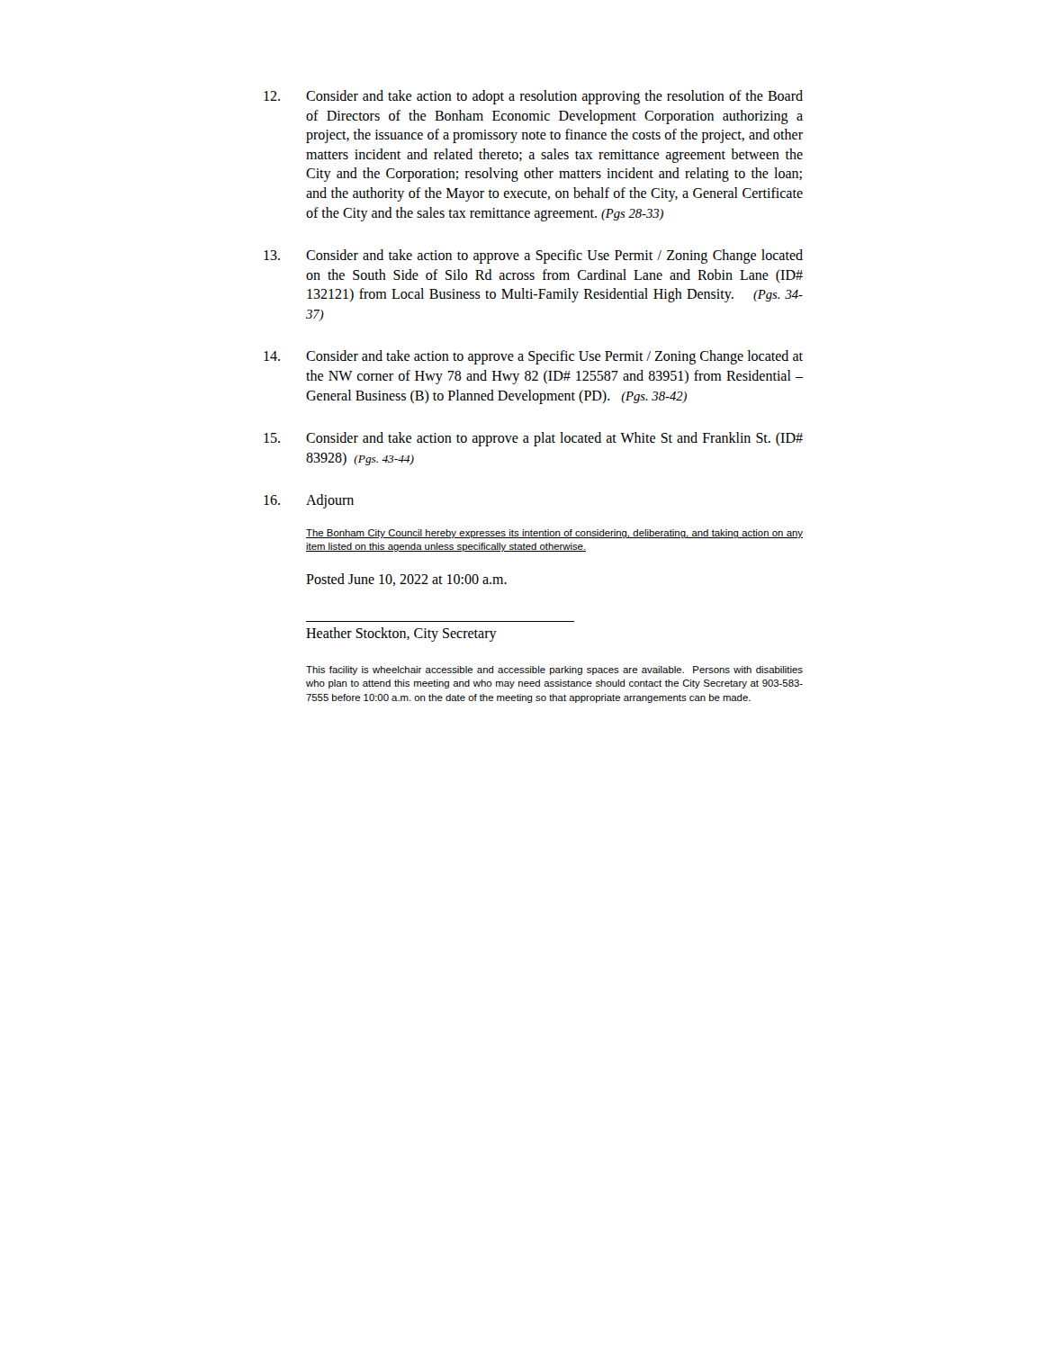12.
Consider and take action to adopt a resolution approving the resolution of the Board of Directors of the Bonham Economic Development Corporation authorizing a project, the issuance of a promissory note to finance the costs of the project, and other matters incident and related thereto; a sales tax remittance agreement between the City and the Corporation; resolving other matters incident and relating to the loan; and the authority of the Mayor to execute, on behalf of the City, a General Certificate of the City and the sales tax remittance agreement. (Pgs 28-33)
13.
Consider and take action to approve a Specific Use Permit / Zoning Change located on the South Side of Silo Rd across from Cardinal Lane and Robin Lane (ID# 132121) from Local Business to Multi-Family Residential High Density. (Pgs. 34-37)
14.
Consider and take action to approve a Specific Use Permit / Zoning Change located at the NW corner of Hwy 78 and Hwy 82 (ID# 125587 and 83951) from Residential – General Business (B) to Planned Development (PD). (Pgs. 38-42)
15.
Consider and take action to approve a plat located at White St and Franklin St. (ID# 83928) (Pgs. 43-44)
16.
Adjourn
The Bonham City Council hereby expresses its intention of considering, deliberating, and taking action on any item listed on this agenda unless specifically stated otherwise.
Posted June 10, 2022 at 10:00 a.m.
Heather Stockton, City Secretary
This facility is wheelchair accessible and accessible parking spaces are available. Persons with disabilities who plan to attend this meeting and who may need assistance should contact the City Secretary at 903-583-7555 before 10:00 a.m. on the date of the meeting so that appropriate arrangements can be made.